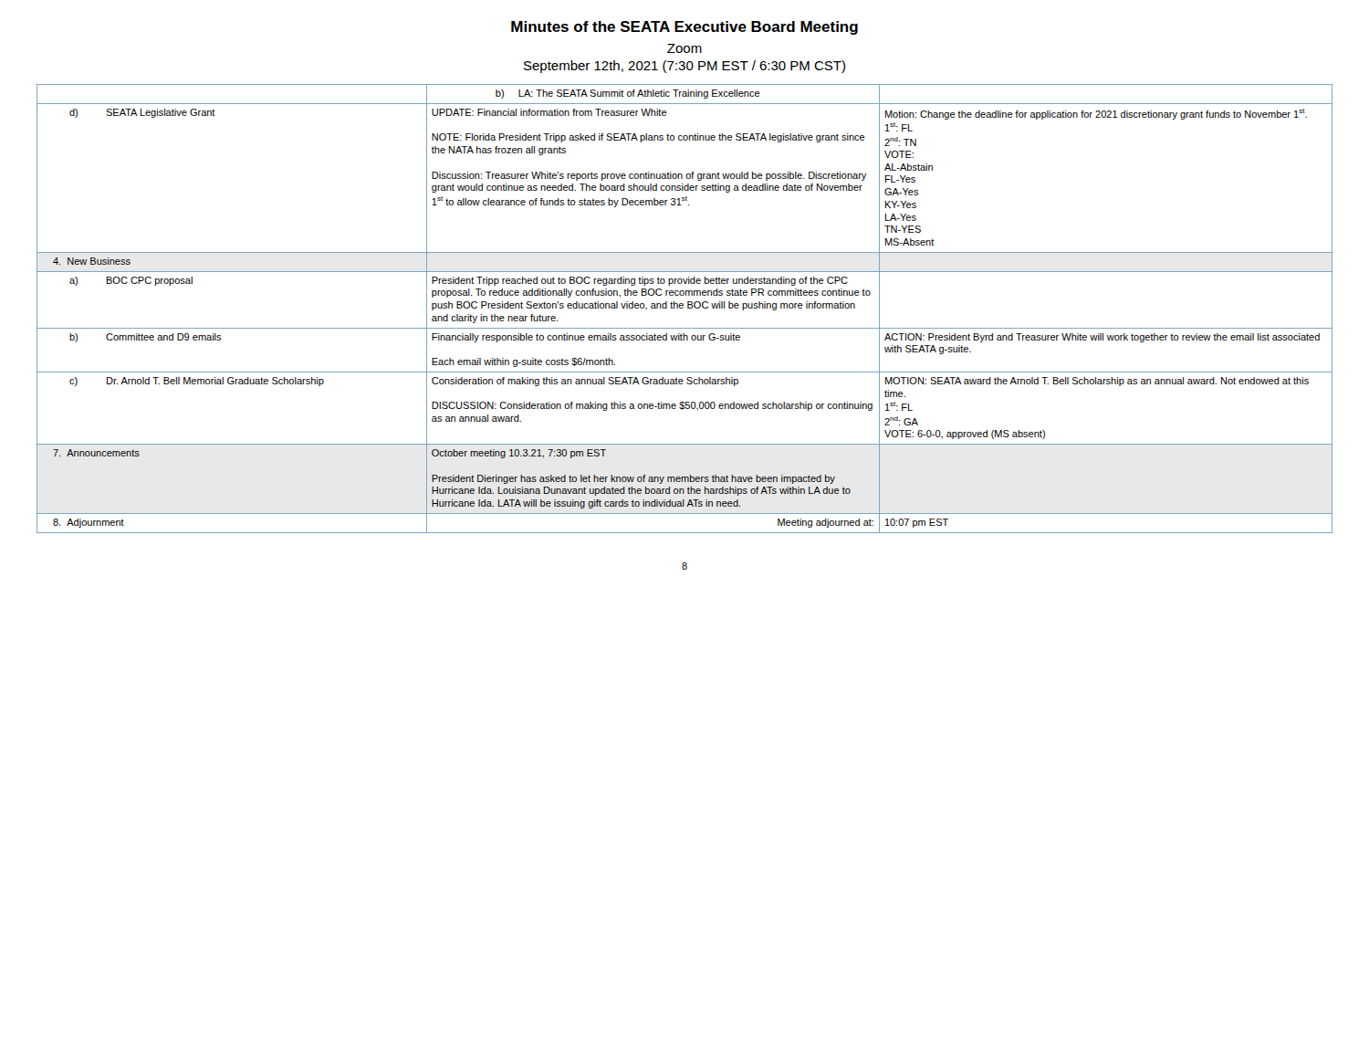Minutes of the SEATA Executive Board Meeting
Zoom
September 12th, 2021 (7:30 PM EST / 6:30 PM CST)
| | b) LA: The SEATA Summit of Athletic Training Excellence | |
| d) SEATA Legislative Grant | UPDATE: Financial information from Treasurer White NOTE: Florida President Tripp asked if SEATA plans to continue the SEATA legislative grant since the NATA has frozen all grants Discussion: Treasurer White's reports prove continuation of grant would be possible. Discretionary grant would continue as needed. The board should consider setting a deadline date of November 1 st to allow clearance of funds to states by December 31 st . | Motion: Change the deadline for application for 2021 discretionary grant funds to November 1 st . 1 st : FL 2 nd : TN VOTE: AL-Abstain FL-Yes GA-Yes KY-Yes LA-Yes TN-YES MS-Absent |
| 4. New Business | | |
| a) BOC CPC proposal | President Tripp reached out to BOC regarding tips to provide better understanding of the CPC proposal. To reduce additionally confusion, the BOC recommends state PR committees continue to push BOC President Sexton's educational video, and the BOC will be pushing more information and clarity in the near future. | |
| b) Committee and D9 emails | Financially responsible to continue emails associated with our G-suite Each email within g-suite costs $6/month. | ACTION: President Byrd and Treasurer White will work together to review the email list associated with SEATA g-suite. |
| c) Dr. Arnold T. Bell Memorial Graduate Scholarship | Consideration of making this an annual SEATA Graduate Scholarship DISCUSSION: Consideration of making this a one-time $50,000 endowed scholarship or continuing as an annual award. | MOTION: SEATA award the Arnold T. Bell Scholarship as an annual award. Not endowed at this time. 1 st : FL 2 nd : GA VOTE: 6-0-0, approved (MS absent) |
| 7. Announcements | October meeting 10.3.21, 7:30 pm EST President Dieringer has asked to let her know of any members that have been impacted by Hurricane Ida. Louisiana Dunavant updated the board on the hardships of ATs within LA due to Hurricane Ida. LATA will be issuing gift cards to individual ATs in need. | |
| 8. Adjournment | Meeting adjourned at: | 10:07 pm EST |
8